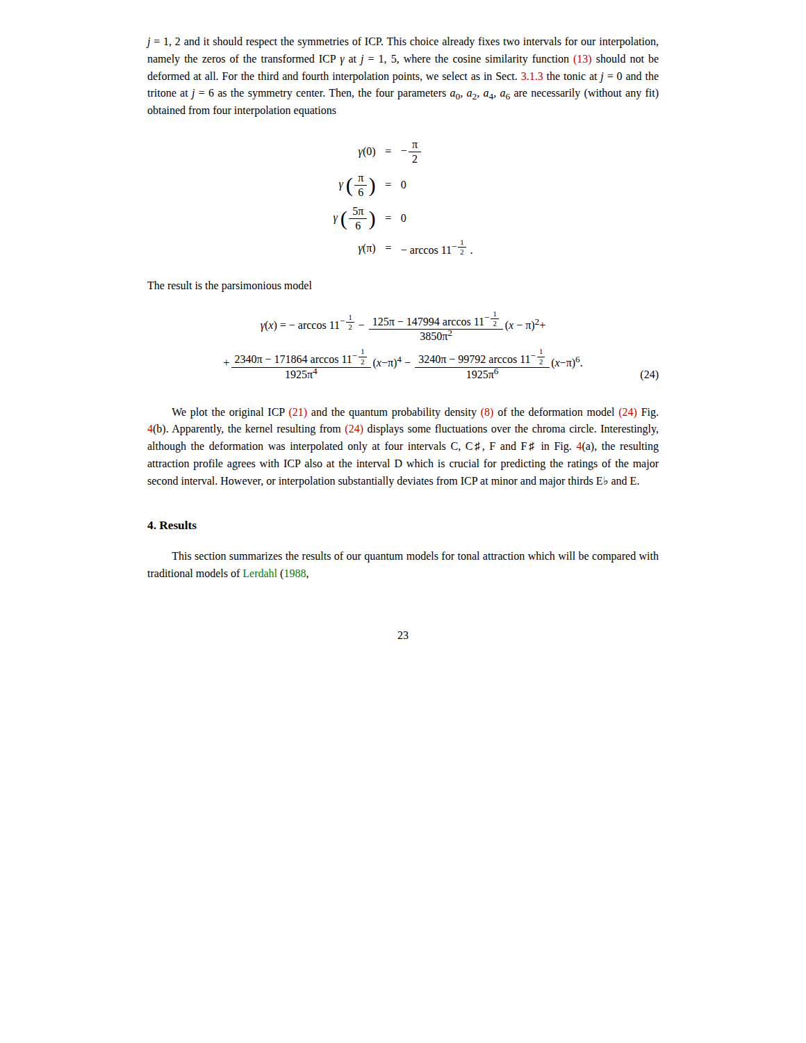j = 1, 2 and it should respect the symmetries of ICP. This choice already fixes two intervals for our interpolation, namely the zeros of the transformed ICP γ at j = 1, 5, where the cosine similarity function (13) should not be deformed at all. For the third and fourth interpolation points, we select as in Sect. 3.1.3 the tonic at j = 0 and the tritone at j = 6 as the symmetry center. Then, the four parameters a0, a2, a4, a6 are necessarily (without any fit) obtained from four interpolation equations
| γ (0) | = | − π 2 |
| γ ( π 6 ) | = | 0 |
| γ ( 5π 6 ) | = | 0 |
| γ (π) | = | − arccos 11 − 1 2 . |
The result is the parsimonious model
γ(x) = − arccos 11−12 − 125π − 147994 arccos 11−123850π2(x − π)2+
+2340π − 171864 arccos 11−121925π4(x−π)4 − 3240π − 99792 arccos 11−121925π6(x−π)6.
(24)
We plot the original ICP (21) and the quantum probability density (8) of the deformation model (24) Fig. 4(b). Apparently, the kernel resulting from (24) displays some fluctuations over the chroma circle. Interestingly, although the deformation was interpolated only at four intervals C, C♯, F and F♯ in Fig. 4(a), the resulting attraction profile agrees with ICP also at the interval D which is crucial for predicting the ratings of the major second interval. However, or interpolation substantially deviates from ICP at minor and major thirds E♭ and E.
4. Results
This section summarizes the results of our quantum models for tonal attraction which will be compared with traditional models of Lerdahl (1988,
23